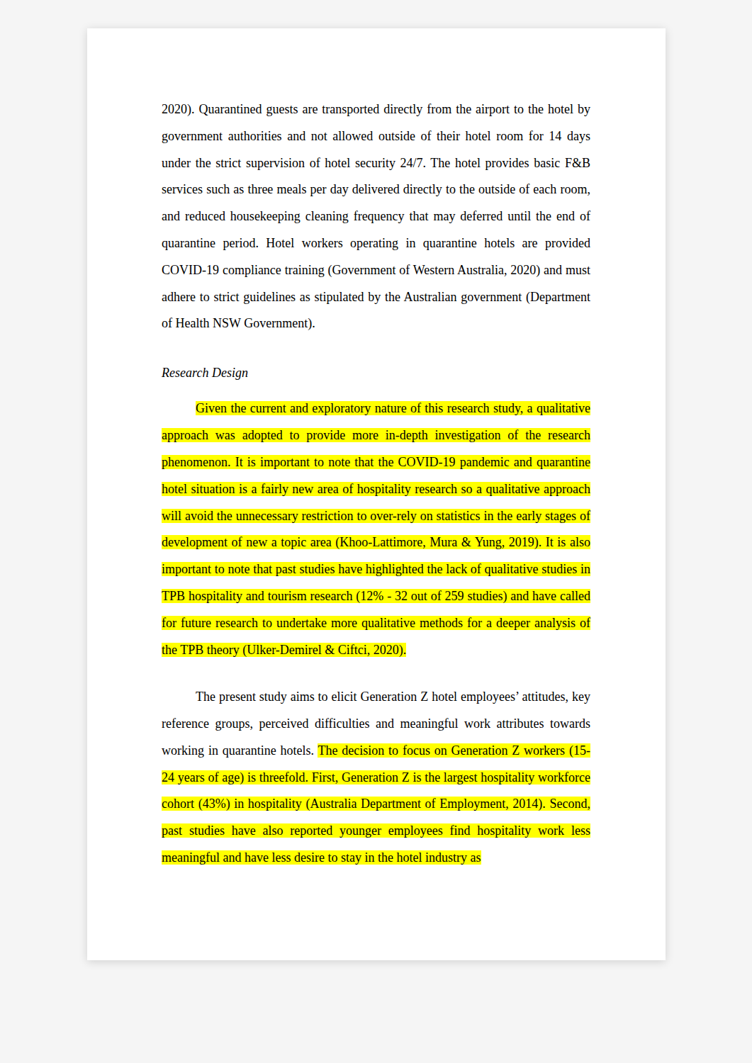2020). Quarantined guests are transported directly from the airport to the hotel by government authorities and not allowed outside of their hotel room for 14 days under the strict supervision of hotel security 24/7. The hotel provides basic F&B services such as three meals per day delivered directly to the outside of each room, and reduced housekeeping cleaning frequency that may deferred until the end of quarantine period. Hotel workers operating in quarantine hotels are provided COVID-19 compliance training (Government of Western Australia, 2020) and must adhere to strict guidelines as stipulated by the Australian government (Department of Health NSW Government).
Research Design
Given the current and exploratory nature of this research study, a qualitative approach was adopted to provide more in-depth investigation of the research phenomenon. It is important to note that the COVID-19 pandemic and quarantine hotel situation is a fairly new area of hospitality research so a qualitative approach will avoid the unnecessary restriction to over-rely on statistics in the early stages of development of new a topic area (Khoo-Lattimore, Mura & Yung, 2019). It is also important to note that past studies have highlighted the lack of qualitative studies in TPB hospitality and tourism research (12% - 32 out of 259 studies) and have called for future research to undertake more qualitative methods for a deeper analysis of the TPB theory (Ulker-Demirel & Ciftci, 2020).
The present study aims to elicit Generation Z hotel employees’ attitudes, key reference groups, perceived difficulties and meaningful work attributes towards working in quarantine hotels. The decision to focus on Generation Z workers (15-24 years of age) is threefold. First, Generation Z is the largest hospitality workforce cohort (43%) in hospitality (Australia Department of Employment, 2014). Second, past studies have also reported younger employees find hospitality work less meaningful and have less desire to stay in the hotel industry as